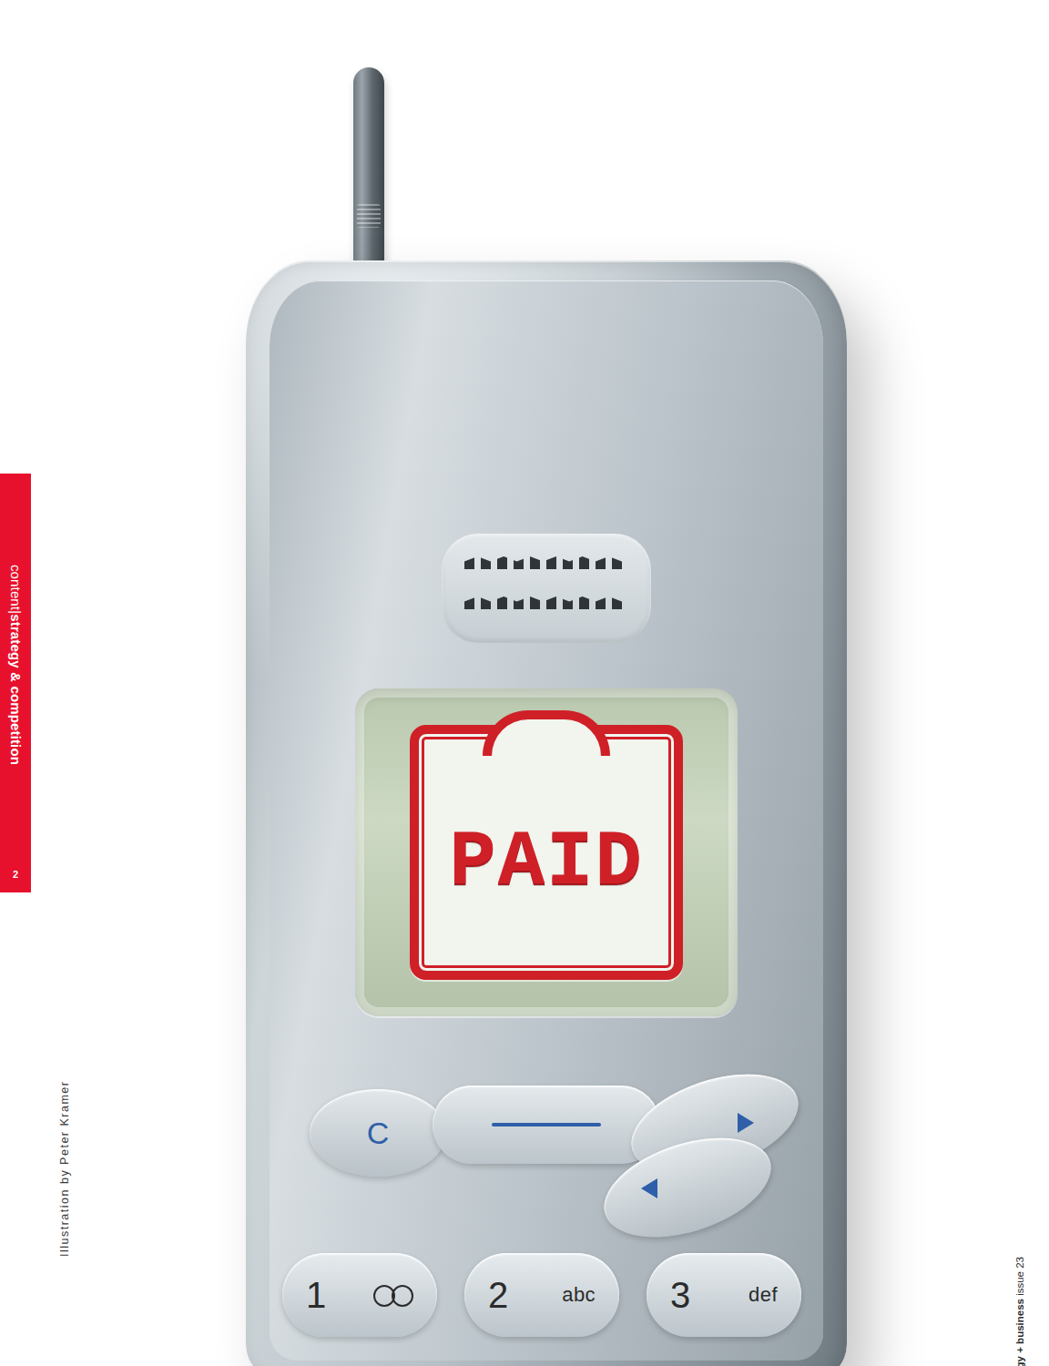content|strategy & competition
2
Illustration by Peter Kramer
strategy + business issue 23
PAID
C
1
2 abc
3 def
A cell phone with the word PAID displayed on its screen inside a red postal-style stamp.